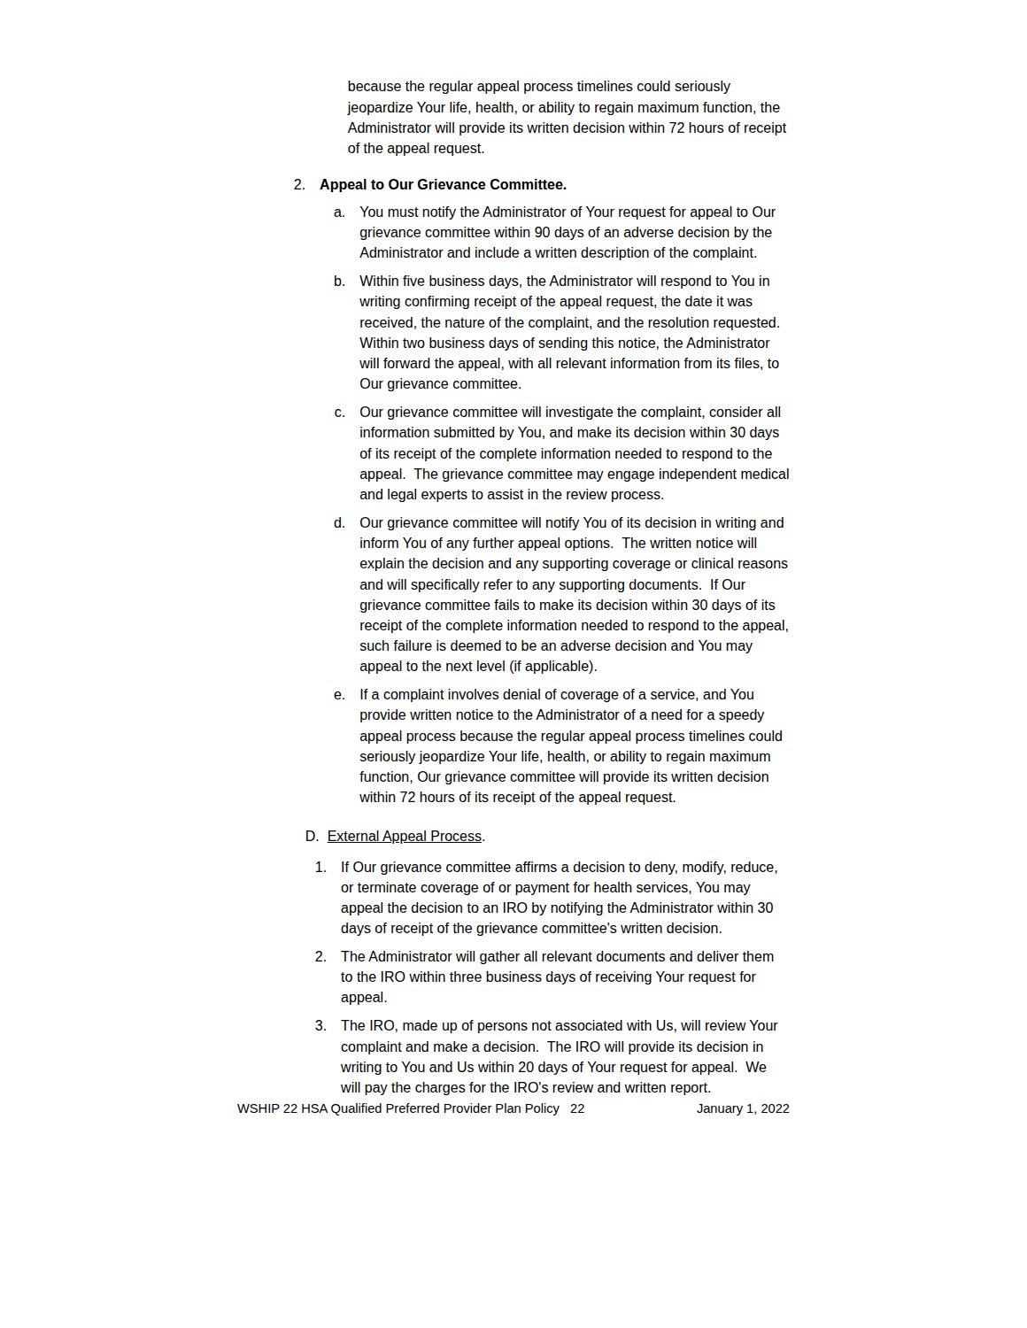because the regular appeal process timelines could seriously jeopardize Your life, health, or ability to regain maximum function, the Administrator will provide its written decision within 72 hours of receipt of the appeal request.
Appeal to Our Grievance Committee.
You must notify the Administrator of Your request for appeal to Our grievance committee within 90 days of an adverse decision by the Administrator and include a written description of the complaint.
Within five business days, the Administrator will respond to You in writing confirming receipt of the appeal request, the date it was received, the nature of the complaint, and the resolution requested. Within two business days of sending this notice, the Administrator will forward the appeal, with all relevant information from its files, to Our grievance committee.
Our grievance committee will investigate the complaint, consider all information submitted by You, and make its decision within 30 days of its receipt of the complete information needed to respond to the appeal. The grievance committee may engage independent medical and legal experts to assist in the review process.
Our grievance committee will notify You of its decision in writing and inform You of any further appeal options. The written notice will explain the decision and any supporting coverage or clinical reasons and will specifically refer to any supporting documents. If Our grievance committee fails to make its decision within 30 days of its receipt of the complete information needed to respond to the appeal, such failure is deemed to be an adverse decision and You may appeal to the next level (if applicable).
If a complaint involves denial of coverage of a service, and You provide written notice to the Administrator of a need for a speedy appeal process because the regular appeal process timelines could seriously jeopardize Your life, health, or ability to regain maximum function, Our grievance committee will provide its written decision within 72 hours of its receipt of the appeal request.
D. External Appeal Process.
If Our grievance committee affirms a decision to deny, modify, reduce, or terminate coverage of or payment for health services, You may appeal the decision to an IRO by notifying the Administrator within 30 days of receipt of the grievance committee's written decision.
The Administrator will gather all relevant documents and deliver them to the IRO within three business days of receiving Your request for appeal.
The IRO, made up of persons not associated with Us, will review Your complaint and make a decision. The IRO will provide its decision in writing to You and Us within 20 days of Your request for appeal. We will pay the charges for the IRO's review and written report.
WSHIP 22 HSA Qualified Preferred Provider Plan Policy 22 January 1, 2022